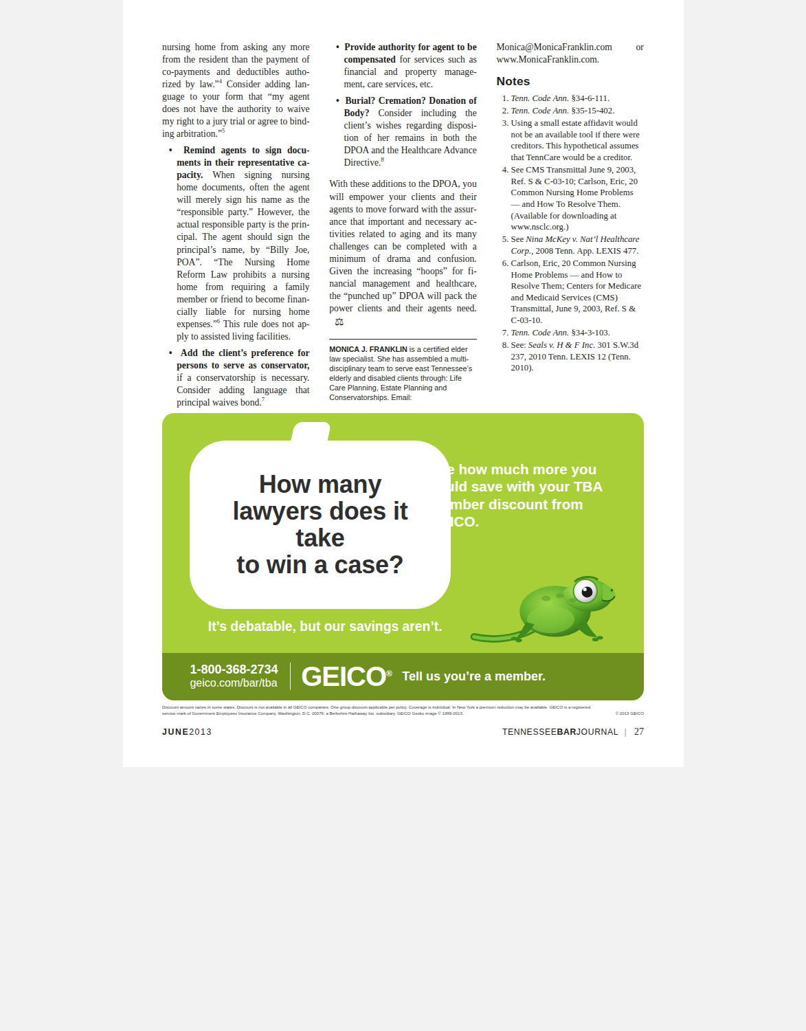nursing home from asking any more from the resident than the payment of co-payments and deductibles authorized by law.”4 Consider adding language to your form that “my agent does not have the authority to waive my right to a jury trial or agree to binding arbitration.”5
Remind agents to sign documents in their representative capacity. When signing nursing home documents, often the agent will merely sign his name as the “responsible party.” However, the actual responsible party is the principal. The agent should sign the principal’s name, by “Billy Joe, POA”. “The Nursing Home Reform Law prohibits a nursing home from requiring a family member or friend to become financially liable for nursing home expenses.”6 This rule does not apply to assisted living facilities.
Add the client’s preference for persons to serve as conservator, if a conservatorship is necessary. Consider adding language that principal waives bond.7
Provide authority for agent to be compensated for services such as financial and property management, care services, etc.
Burial? Cremation? Donation of Body? Consider including the client’s wishes regarding disposition of her remains in both the DPOA and the Healthcare Advance Directive.8
With these additions to the DPOA, you will empower your clients and their agents to move forward with the assurance that important and necessary activities related to aging and its many challenges can be completed with a minimum of drama and confusion. Given the increasing “hoops” for financial management and healthcare, the “punched up” DPOA will pack the power clients and their agents need.⚖
MONICA J. FRANKLIN is a certified elder law specialist. She has assembled a multi-disciplinary team to serve east Tennessee’s elderly and disabled clients through: Life Care Planning, Estate Planning and Conservatorships. Email:
Monica@MonicaFranklin.com or www.MonicaFranklin.com.
Notes
Tenn. Code Ann. §34-6-111.
Tenn. Code Ann. §35-15-402.
Using a small estate affidavit would not be an available tool if there were creditors. This hypothetical assumes that TennCare would be a creditor.
See CMS Transmittal June 9, 2003, Ref. S & C-03-10; Carlson, Eric, 20 Common Nursing Home Problems — and How To Resolve Them. (Available for downloading at www.nsclc.org.)
See Nina McKey v. Nat’l Healthcare Corp., 2008 Tenn. App. LEXIS 477.
Carlson, Eric, 20 Common Nursing Home Problems — and How to Resolve Them; Centers for Medicare and Medicaid Services (CMS) Transmittal, June 9, 2003, Ref. S & C-03-10.
Tenn. Code Ann. §34-3-103.
See: Seals v. H & F Inc. 301 S.W.3d 237, 2010 Tenn. LEXIS 12 (Tenn. 2010).
How many
lawyers does it take
to win a case?
It’s debatable, but our savings aren’t.
See how much more you could save with your TBA member discount from GEICO.
1-800-368-2734 geico.com/bar/tba
GEICO®
Tell us you’re a member.
Discount amount varies in some states. Discount is not available in all GEICO companies. One group discount applicable per policy. Coverage is individual. In New York a premium reduction may be available. GEICO is a registered service mark of Government Employees Insurance Company, Washington, D.C. 20076; a Berkshire Hathaway Inc. subsidiary. GEICO Gecko image © 1999-2013.
© 2013 GEICO
JUNE2013
TENNESSEE BAR JOURNAL |27